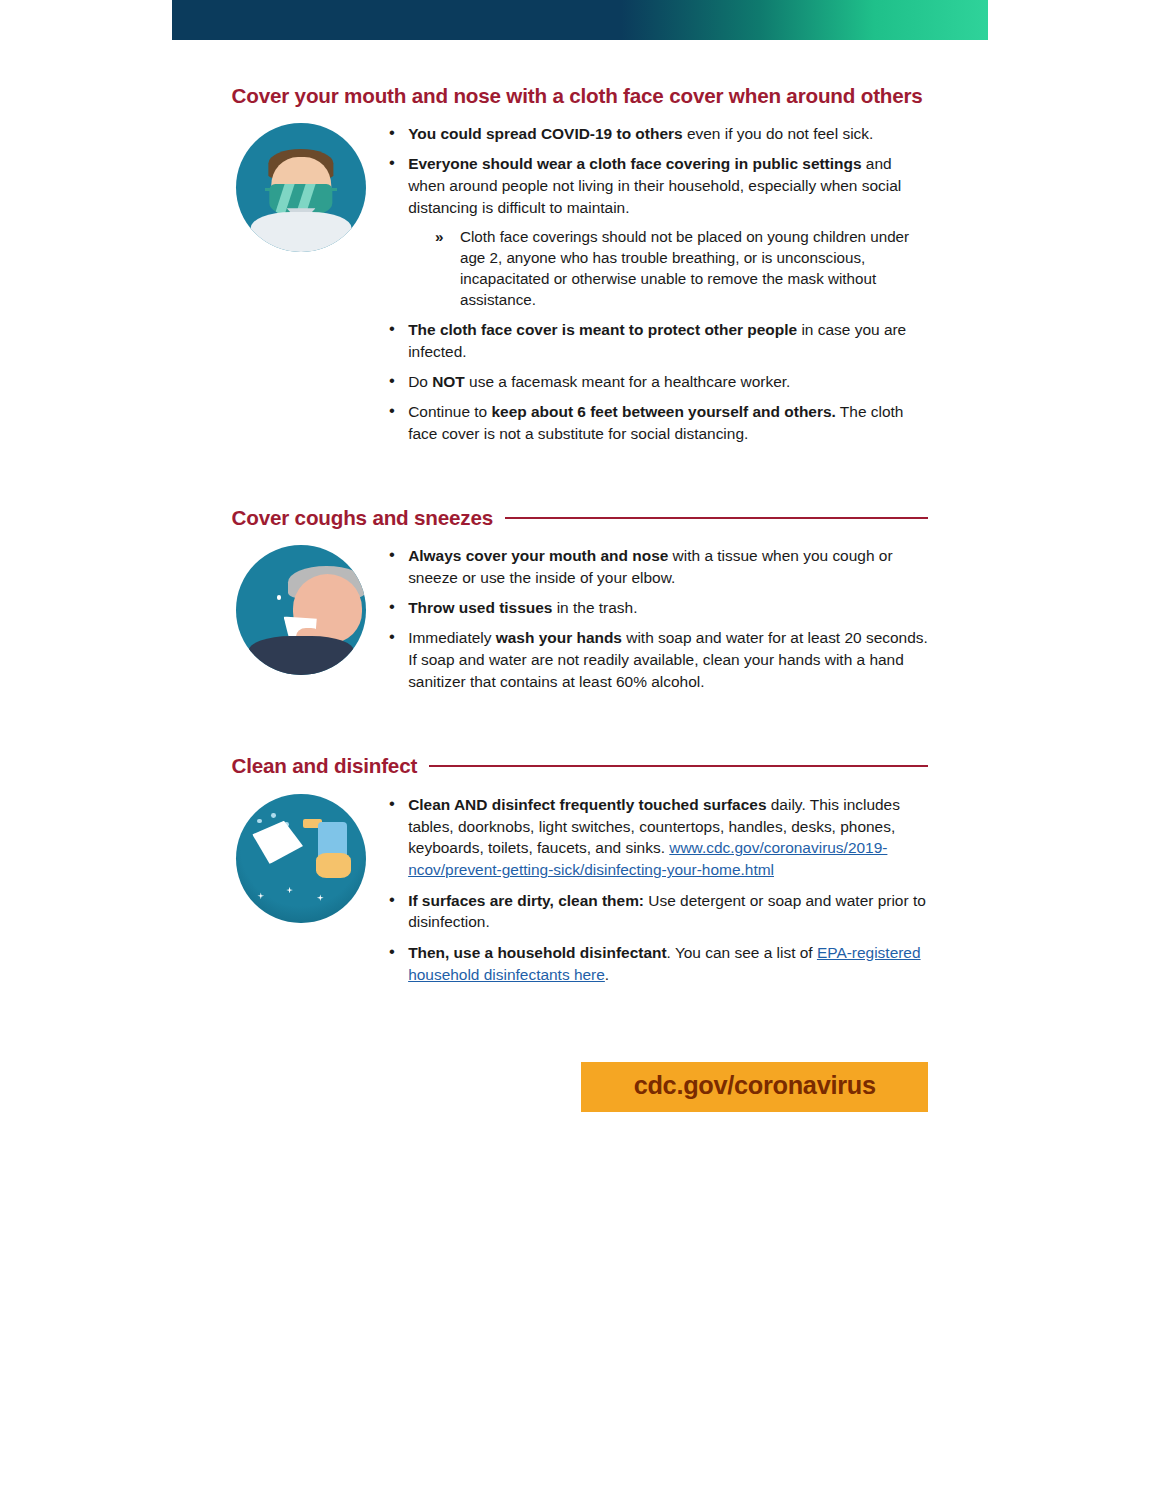Cover your mouth and nose with a cloth face cover when around others
You could spread COVID-19 to others even if you do not feel sick.
Everyone should wear a cloth face covering in public settings and when around people not living in their household, especially when social distancing is difficult to maintain.
Cloth face coverings should not be placed on young children under age 2, anyone who has trouble breathing, or is unconscious, incapacitated or otherwise unable to remove the mask without assistance.
The cloth face cover is meant to protect other people in case you are infected.
Do NOT use a facemask meant for a healthcare worker.
Continue to keep about 6 feet between yourself and others. The cloth face cover is not a substitute for social distancing.
Cover coughs and sneezes
Always cover your mouth and nose with a tissue when you cough or sneeze or use the inside of your elbow.
Throw used tissues in the trash.
Immediately wash your hands with soap and water for at least 20 seconds. If soap and water are not readily available, clean your hands with a hand sanitizer that contains at least 60% alcohol.
Clean and disinfect
Clean AND disinfect frequently touched surfaces daily. This includes tables, doorknobs, light switches, countertops, handles, desks, phones, keyboards, toilets, faucets, and sinks. www.cdc.gov/coronavirus/2019-ncov/prevent-getting-sick/disinfecting-your-home.html
If surfaces are dirty, clean them: Use detergent or soap and water prior to disinfection.
Then, use a household disinfectant. You can see a list of EPA-registered household disinfectants here.
cdc.gov/coronavirus